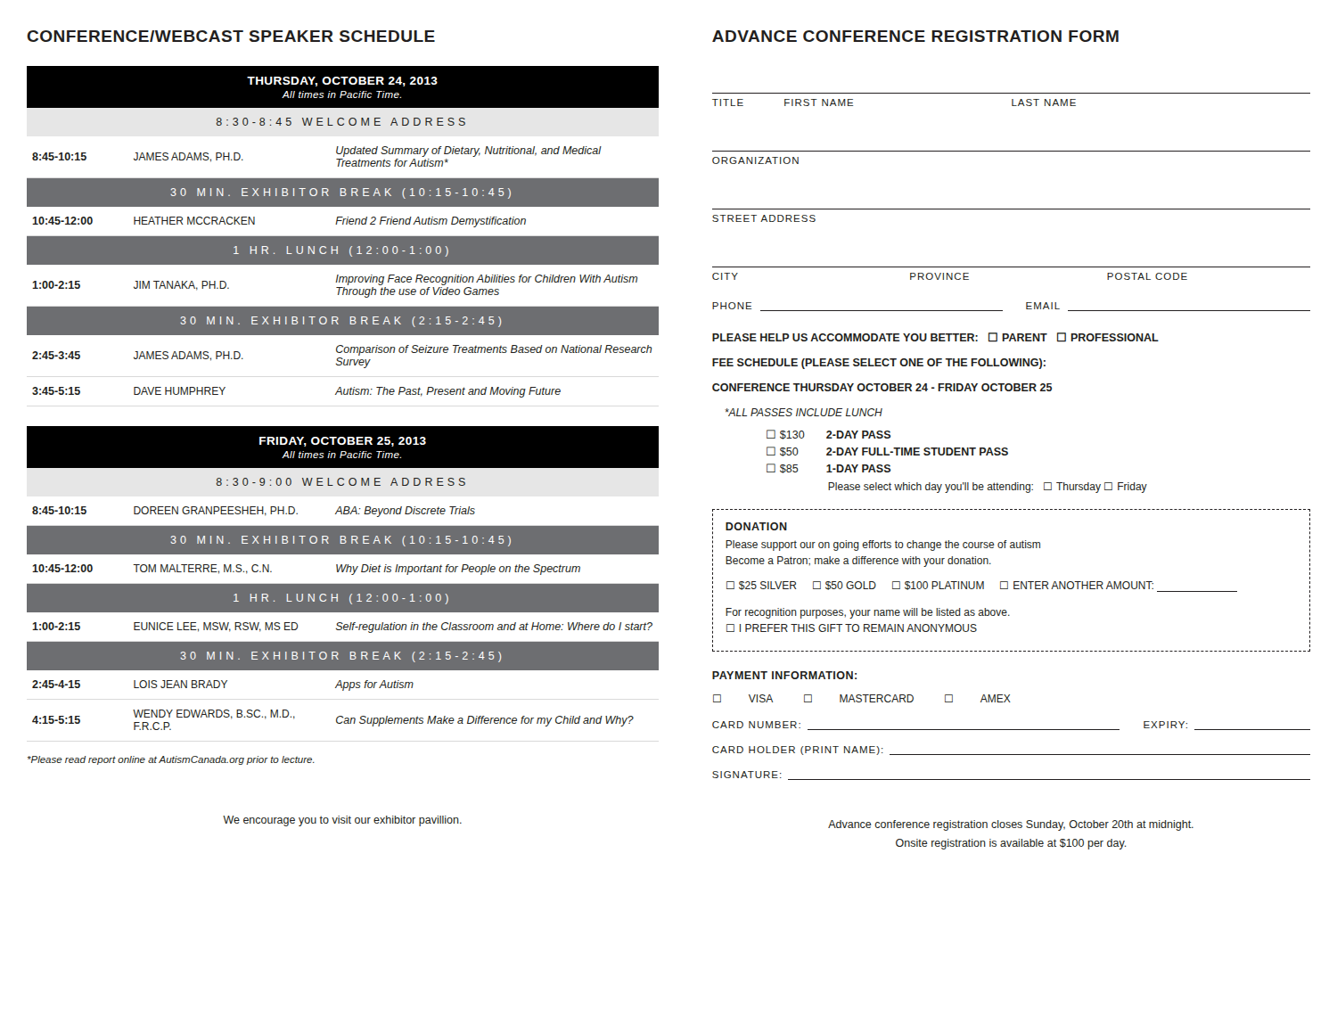Conference/Webcast Speaker Schedule
| THURSDAY, OCTOBER 24, 2013 All times in Pacific Time. |
| 8:30-8:45 WELCOME ADDRESS |
| 8:45-10:15 | James Adams, Ph.D. | Updated Summary of Dietary, Nutritional, and Medical Treatments for Autism* |
| 30 MIN. EXHIBITOR BREAK (10:15-10:45) |
| 10:45-12:00 | Heather McCracken | Friend 2 Friend Autism Demystification |
| 1 HR. LUNCH (12:00-1:00) |
| 1:00-2:15 | Jim Tanaka, Ph.D. | Improving Face Recognition Abilities for Children With Autism Through the use of Video Games |
| 30 MIN. EXHIBITOR BREAK (2:15-2:45) |
| 2:45-3:45 | James Adams, Ph.D. | Comparison of Seizure Treatments Based on National Research Survey |
| 3:45-5:15 | Dave Humphrey | Autism: The Past, Present and Moving Future |
| FRIDAY, OCTOBER 25, 2013 All times in Pacific Time. |
| 8:30-9:00 WELCOME ADDRESS |
| 8:45-10:15 | Doreen Granpeesheh, Ph.D. | ABA: Beyond Discrete Trials |
| 30 MIN. EXHIBITOR BREAK (10:15-10:45) |
| 10:45-12:00 | Tom Malterre, M.S., C.N. | Why Diet is Important for People on the Spectrum |
| 1 HR. LUNCH (12:00-1:00) |
| 1:00-2:15 | Eunice Lee, MSW, RSW, MS ED | Self-regulation in the Classroom and at Home: Where do I start? |
| 30 MIN. EXHIBITOR BREAK (2:15-2:45) |
| 2:45-4-15 | Lois Jean Brady | Apps for Autism |
| 4:15-5:15 | Wendy Edwards, B.Sc., M.D., F.R.C.P. | Can Supplements Make a Difference for my Child and Why? |
*Please read report online at AutismCanada.org prior to lecture.
We encourage you to visit our exhibitor pavillion.
Advance Conference Registration Form
TITLE FIRST NAME LAST NAME
ORGANIZATION
STREET ADDRESS
CITY PROVINCE POSTAL CODE
PHONE EMAIL
PLEASE HELP US ACCOMMODATE YOU BETTER: ☐PARENT ☐PROFESSIONAL
FEE SCHEDULE (PLEASE SELECT ONE OF THE FOLLOWING):
CONFERENCE THURSDAY OCTOBER 24 - FRIDAY OCTOBER 25
*ALL PASSES INCLUDE LUNCH
☐$1302-DAY PASS
☐$502-DAY FULL-TIME STUDENT PASS
☐$851-DAY PASS
Please select which day you'll be attending: ☐Thursday ☐Friday
DONATION
Please support our on going efforts to change the course of autism
Become a Patron; make a difference with your donation.
☐$25 SILVER ☐$50 GOLD ☐$100 PLATINUM ☐ENTER ANOTHER AMOUNT:
For recognition purposes, your name will be listed as above.
☐I PREFER THIS GIFT TO REMAIN ANONYMOUS
PAYMENT INFORMATION:
☐VISA ☐MASTERCARD ☐AMEX
CARD NUMBER: EXPIRY:
CARD HOLDER (PRINT NAME):
SIGNATURE:
Advance conference registration closes Sunday, October 20th at midnight.
Onsite registration is available at $100 per day.